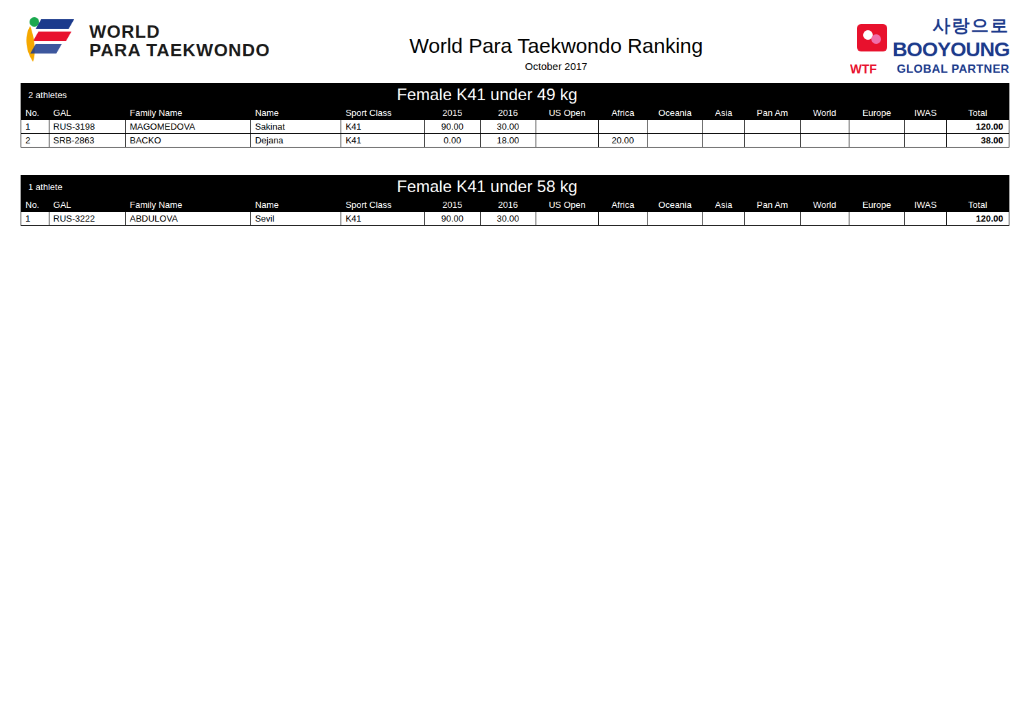WORLD
PARA TAEKWONDO
World Para Taekwondo Ranking
October 2017
사랑으로
BOOYOUNG
WTF
GLOBAL PARTNER
| 2 athletes | Female K41 under 49 kg | | | |
| --- | --- | --- | --- | --- |
| No. | GAL | Family Name | Name | Sport Class | 2015 | 2016 | US Open | Africa | Oceania | Asia | Pan Am | World | Europe | IWAS | Total |
| 1 | RUS-3198 | MAGOMEDOVA | Sakinat | K41 | 90.00 | 30.00 | | | | | | | | | 120.00 |
| 2 | SRB-2863 | BACKO | Dejana | K41 | 0.00 | 18.00 | | 20.00 | | | | | | | 38.00 |
| 1 athlete | Female K41 under 58 kg | | | |
| --- | --- | --- | --- | --- |
| No. | GAL | Family Name | Name | Sport Class | 2015 | 2016 | US Open | Africa | Oceania | Asia | Pan Am | World | Europe | IWAS | Total |
| 1 | RUS-3222 | ABDULOVA | Sevil | K41 | 90.00 | 30.00 | | | | | | | | | 120.00 |